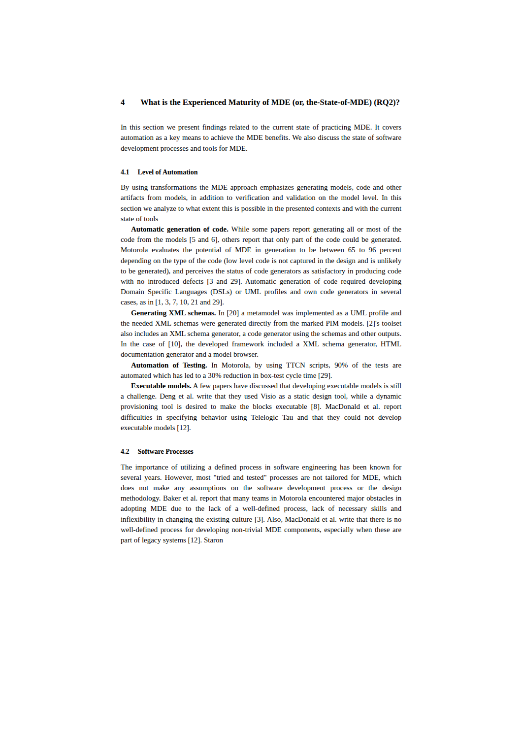4 What is the Experienced Maturity of MDE (or, the-State-of-MDE) (RQ2)?
In this section we present findings related to the current state of practicing MDE. It covers automation as a key means to achieve the MDE benefits. We also discuss the state of software development processes and tools for MDE.
4.1 Level of Automation
By using transformations the MDE approach emphasizes generating models, code and other artifacts from models, in addition to verification and validation on the model level. In this section we analyze to what extent this is possible in the presented contexts and with the current state of tools
Automatic generation of code. While some papers report generating all or most of the code from the models [5 and 6], others report that only part of the code could be generated. Motorola evaluates the potential of MDE in generation to be between 65 to 96 percent depending on the type of the code (low level code is not captured in the design and is unlikely to be generated), and perceives the status of code generators as satisfactory in producing code with no introduced defects [3 and 29]. Automatic generation of code required developing Domain Specific Languages (DSLs) or UML profiles and own code generators in several cases, as in [1, 3, 7, 10, 21 and 29].
Generating XML schemas. In [20] a metamodel was implemented as a UML profile and the needed XML schemas were generated directly from the marked PIM models. [2]'s toolset also includes an XML schema generator, a code generator using the schemas and other outputs. In the case of [10], the developed framework included a XML schema generator, HTML documentation generator and a model browser.
Automation of Testing. In Motorola, by using TTCN scripts, 90% of the tests are automated which has led to a 30% reduction in box-test cycle time [29].
Executable models. A few papers have discussed that developing executable models is still a challenge. Deng et al. write that they used Visio as a static design tool, while a dynamic provisioning tool is desired to make the blocks executable [8]. MacDonald et al. report difficulties in specifying behavior using Telelogic Tau and that they could not develop executable models [12].
4.2 Software Processes
The importance of utilizing a defined process in software engineering has been known for several years. However, most "tried and tested" processes are not tailored for MDE, which does not make any assumptions on the software development process or the design methodology. Baker et al. report that many teams in Motorola encountered major obstacles in adopting MDE due to the lack of a well-defined process, lack of necessary skills and inflexibility in changing the existing culture [3]. Also, MacDonald et al. write that there is no well-defined process for developing non-trivial MDE components, especially when these are part of legacy systems [12]. Staron